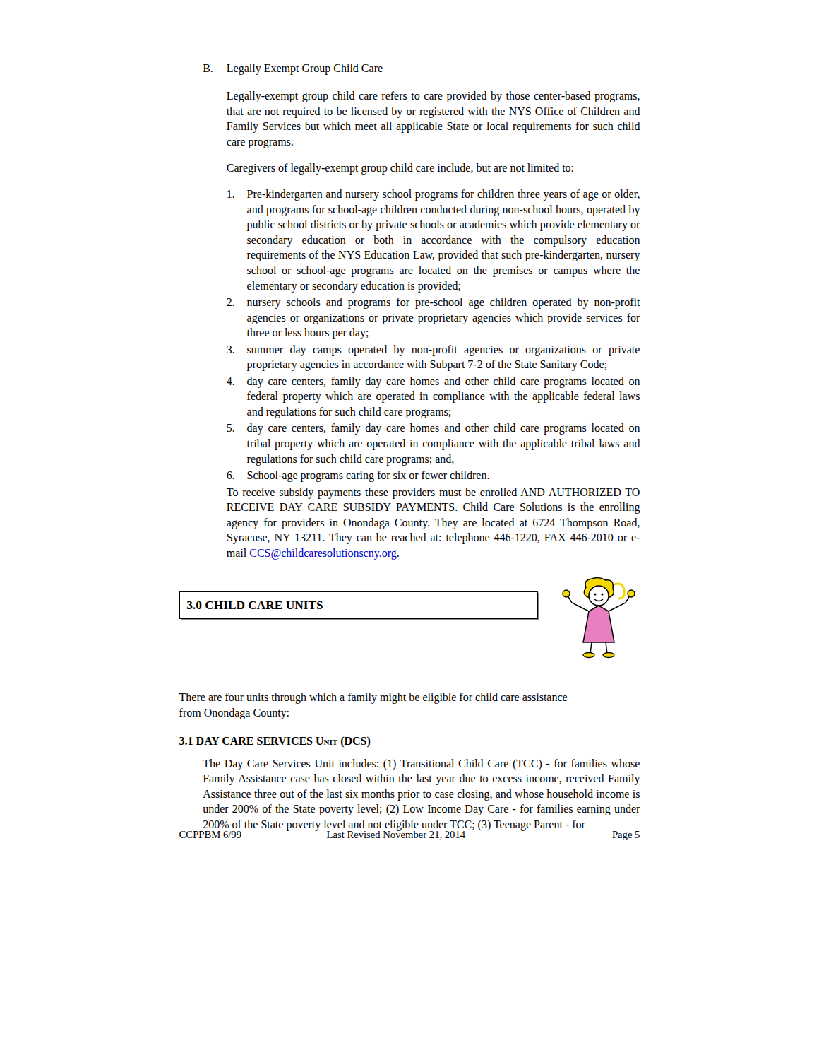B. Legally Exempt Group Child Care
Legally-exempt group child care refers to care provided by those center-based programs, that are not required to be licensed by or registered with the NYS Office of Children and Family Services but which meet all applicable State or local requirements for such child care programs.
Caregivers of legally-exempt group child care include, but are not limited to:
1. Pre-kindergarten and nursery school programs for children three years of age or older, and programs for school-age children conducted during non-school hours, operated by public school districts or by private schools or academies which provide elementary or secondary education or both in accordance with the compulsory education requirements of the NYS Education Law, provided that such pre-kindergarten, nursery school or school-age programs are located on the premises or campus where the elementary or secondary education is provided;
2. nursery schools and programs for pre-school age children operated by non-profit agencies or organizations or private proprietary agencies which provide services for three or less hours per day;
3. summer day camps operated by non-profit agencies or organizations or private proprietary agencies in accordance with Subpart 7-2 of the State Sanitary Code;
4. day care centers, family day care homes and other child care programs located on federal property which are operated in compliance with the applicable federal laws and regulations for such child care programs;
5. day care centers, family day care homes and other child care programs located on tribal property which are operated in compliance with the applicable tribal laws and regulations for such child care programs; and,
6. School-age programs caring for six or fewer children.
To receive subsidy payments these providers must be enrolled AND AUTHORIZED TO RECEIVE DAY CARE SUBSIDY PAYMENTS. Child Care Solutions is the enrolling agency for providers in Onondaga County. They are located at 6724 Thompson Road, Syracuse, NY 13211. They can be reached at: telephone 446-1220, FAX 446-2010 or e-mail CCS@childcaresolutionscny.org.
3.0 CHILD CARE UNITS
There are four units through which a family might be eligible for child care assistance
from Onondaga County:
3.1 DAY CARE SERVICES Unit (DCS)
The Day Care Services Unit includes: (1) Transitional Child Care (TCC) - for families whose Family Assistance case has closed within the last year due to excess income, received Family Assistance three out of the last six months prior to case closing, and whose household income is under 200% of the State poverty level; (2) Low Income Day Care - for families earning under 200% of the State poverty level and not eligible under TCC; (3) Teenage Parent - for
CCPPBM 6/99
Last Revised November 21, 2014
Page 5